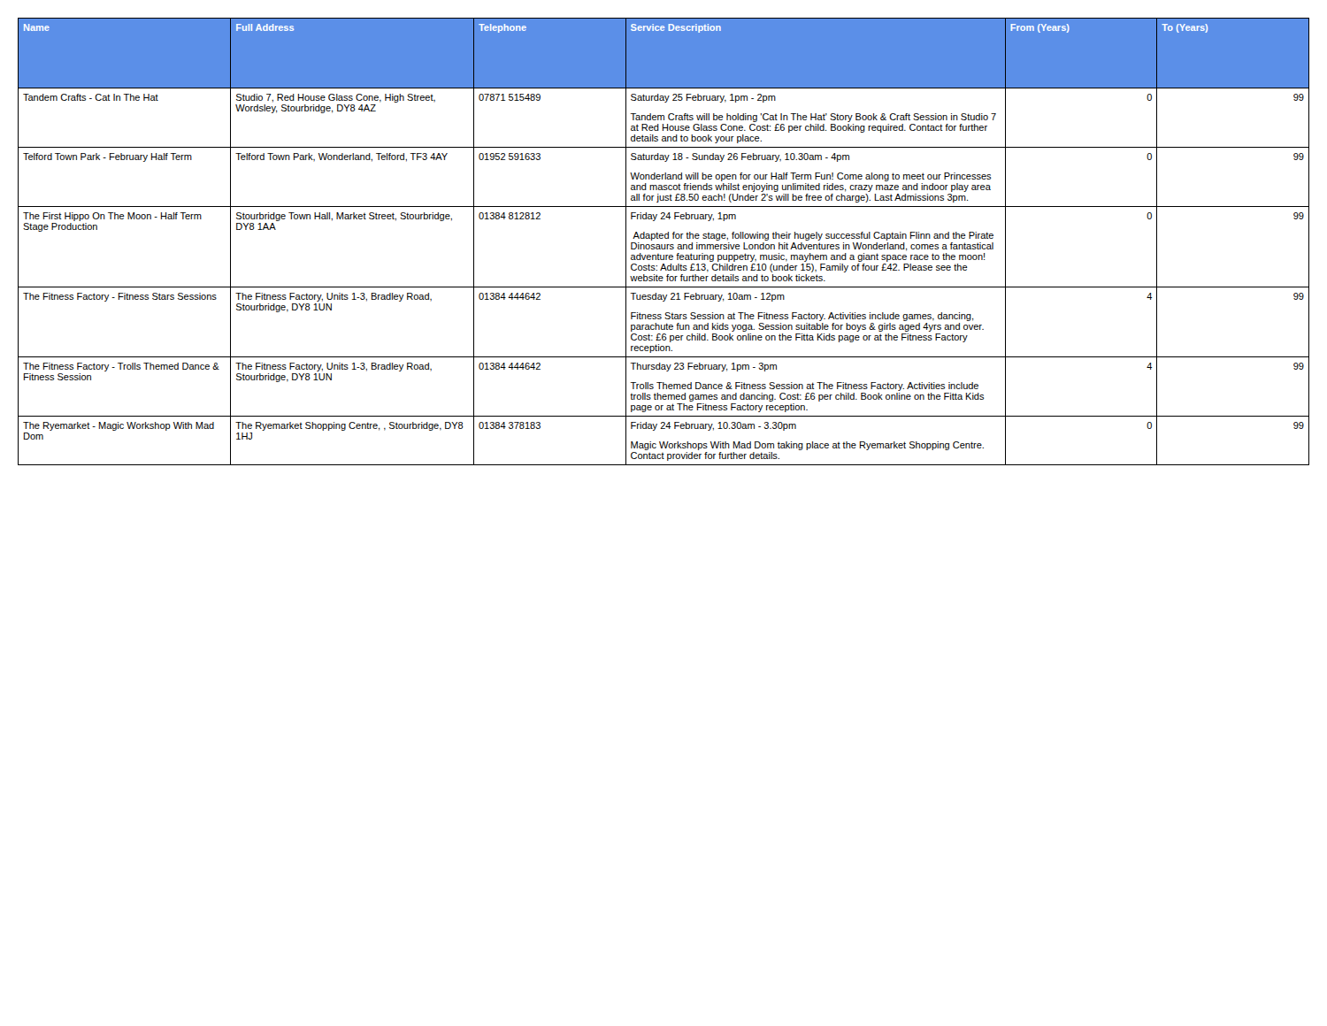| Name | Full Address | Telephone | Service Description | From (Years) | To (Years) |
| --- | --- | --- | --- | --- | --- |
| Tandem Crafts - Cat In The Hat | Studio 7, Red House Glass Cone, High Street, Wordsley, Stourbridge, DY8 4AZ | 07871 515489 | Saturday 25 February, 1pm - 2pm Tandem Crafts will be holding 'Cat In The Hat' Story Book & Craft Session in Studio 7 at Red House Glass Cone. Cost: £6 per child. Booking required. Contact for further details and to book your place. | 0 | 99 |
| Telford Town Park - February Half Term | Telford Town Park, Wonderland, Telford, TF3 4AY | 01952 591633 | Saturday 18 - Sunday 26 February, 10.30am - 4pm Wonderland will be open for our Half Term Fun! Come along to meet our Princesses and mascot friends whilst enjoying unlimited rides, crazy maze and indoor play area all for just £8.50 each! (Under 2's will be free of charge). Last Admissions 3pm. | 0 | 99 |
| The First Hippo On The Moon - Half Term Stage Production | Stourbridge Town Hall, Market Street, Stourbridge, DY8 1AA | 01384 812812 | Friday 24 February, 1pm Adapted for the stage, following their hugely successful Captain Flinn and the Pirate Dinosaurs and immersive London hit Adventures in Wonderland, comes a fantastical adventure featuring puppetry, music, mayhem and a giant space race to the moon! Costs: Adults £13, Children £10 (under 15), Family of four £42. Please see the website for further details and to book tickets. | 0 | 99 |
| The Fitness Factory - Fitness Stars Sessions | The Fitness Factory, Units 1-3, Bradley Road, Stourbridge, DY8 1UN | 01384 444642 | Tuesday 21 February, 10am - 12pm Fitness Stars Session at The Fitness Factory. Activities include games, dancing, parachute fun and kids yoga. Session suitable for boys & girls aged 4yrs and over. Cost: £6 per child. Book online on the Fitta Kids page or at the Fitness Factory reception. | 4 | 99 |
| The Fitness Factory - Trolls Themed Dance & Fitness Session | The Fitness Factory, Units 1-3, Bradley Road, Stourbridge, DY8 1UN | 01384 444642 | Thursday 23 February, 1pm - 3pm Trolls Themed Dance & Fitness Session at The Fitness Factory. Activities include trolls themed games and dancing. Cost: £6 per child. Book online on the Fitta Kids page or at The Fitness Factory reception. | 4 | 99 |
| The Ryemarket - Magic Workshop With Mad Dom | The Ryemarket Shopping Centre, , Stourbridge, DY8 1HJ | 01384 378183 | Friday 24 February, 10.30am - 3.30pm Magic Workshops With Mad Dom taking place at the Ryemarket Shopping Centre. Contact provider for further details. | 0 | 99 |